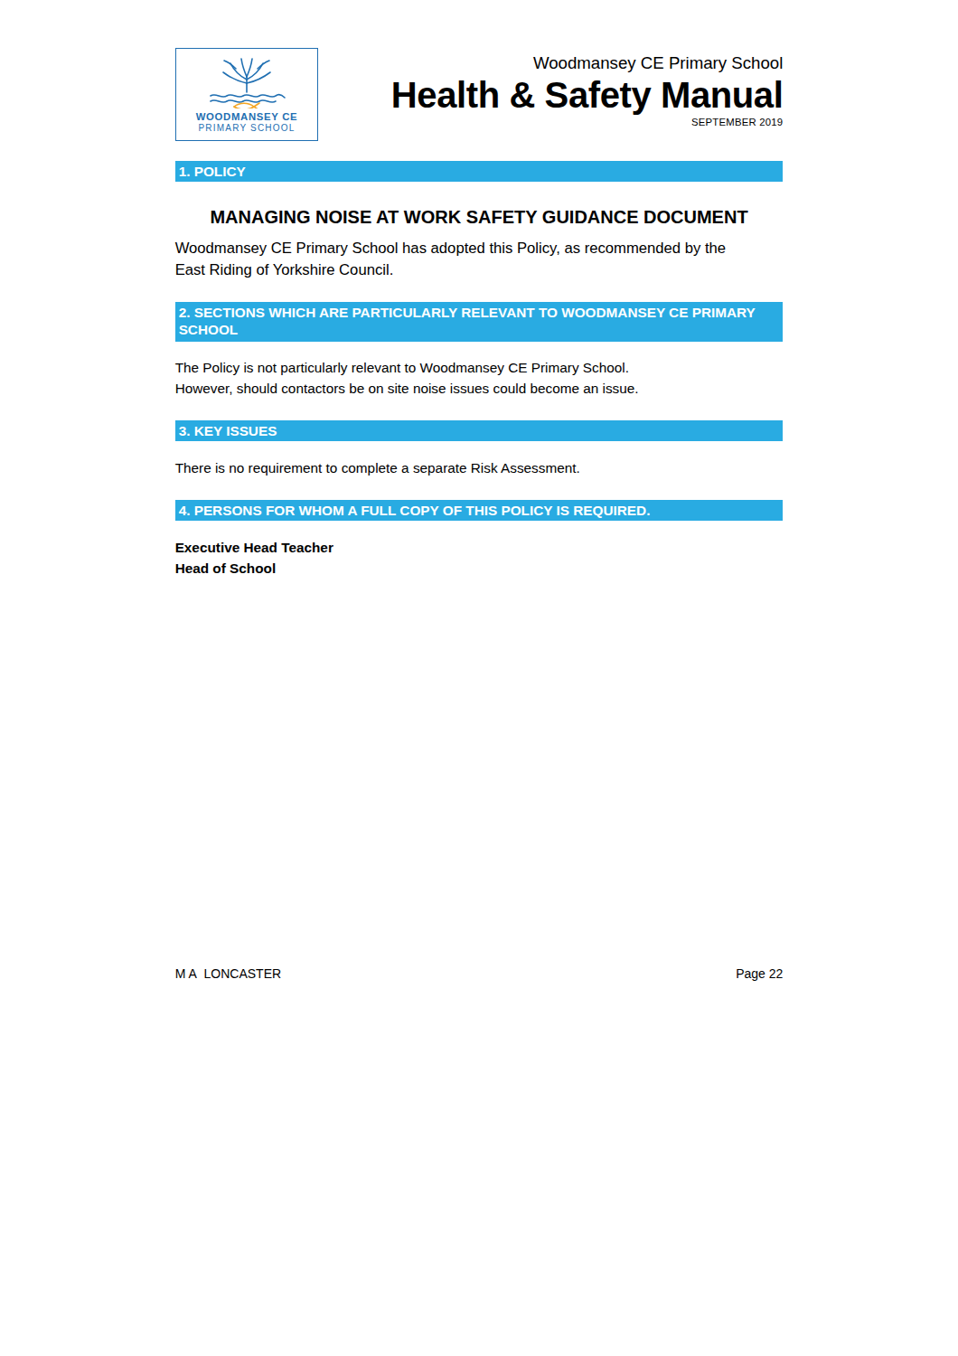WOODMANSEY CE PRIMARY SCHOOL
Woodmansey CE Primary School
Health & Safety Manual
SEPTEMBER 2019
1. POLICY
MANAGING NOISE AT WORK SAFETY GUIDANCE DOCUMENT
Woodmansey CE Primary School has adopted this Policy, as recommended by the East Riding of Yorkshire Council.
2. SECTIONS WHICH ARE PARTICULARLY RELEVANT TO WOODMANSEY CE PRIMARY SCHOOL
The Policy is not particularly relevant to Woodmansey CE Primary School.
However, should contactors be on site noise issues could become an issue.
3. KEY ISSUES
There is no requirement to complete a separate Risk Assessment.
4. PERSONS FOR WHOM A FULL COPY OF THIS POLICY IS REQUIRED.
Executive Head Teacher
Head of School
M A LONCASTER Page 22